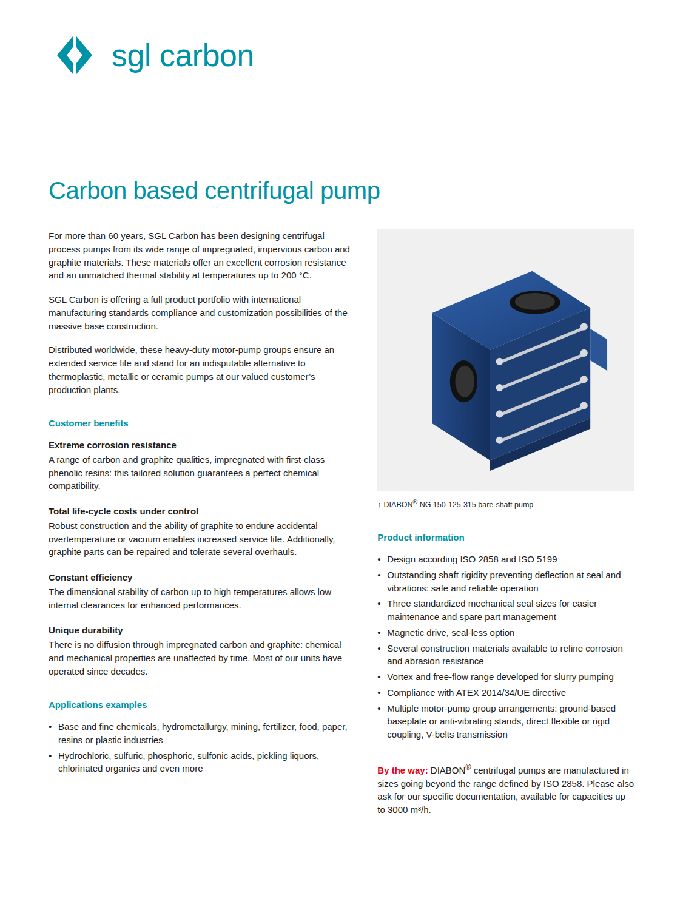sgl carbon
Carbon based centrifugal pump
For more than 60 years, SGL Carbon has been designing centrifugal process pumps from its wide range of impregnated, impervious carbon and graphite materials. These materials offer an excellent corrosion resistance and an unmatched thermal stability at temperatures up to 200 °C.
SGL Carbon is offering a full product portfolio with international manufacturing standards compliance and customization possibilities of the massive base construction.
Distributed worldwide, these heavy-duty motor-pump groups ensure an extended service life and stand for an indisputable alternative to thermoplastic, metallic or ceramic pumps at our valued customer’s production plants.
Customer benefits
Extreme corrosion resistance
A range of carbon and graphite qualities, impregnated with first-class phenolic resins: this tailored solution guarantees a perfect chemical compatibility.
Total life-cycle costs under control
Robust construction and the ability of graphite to endure accidental overtemperature or vacuum enables increased service life. Additionally, graphite parts can be repaired and tolerate several overhauls.
Constant efficiency
The dimensional stability of carbon up to high temperatures allows low internal clearances for enhanced performances.
Unique durability
There is no diffusion through impregnated carbon and graphite: chemical and mechanical properties are unaffected by time. Most of our units have operated since decades.
Applications examples
Base and fine chemicals, hydrometallurgy, mining, fertilizer, food, paper, resins or plastic industries
Hydrochloric, sulfuric, phosphoric, sulfonic acids, pickling liquors, chlorinated organics and even more
↑DIABON® NG 150-125-315 bare-shaft pump
Product information
Design according ISO 2858 and ISO 5199
Outstanding shaft rigidity preventing deflection at seal and vibrations: safe and reliable operation
Three standardized mechanical seal sizes for easier maintenance and spare part management
Magnetic drive, seal-less option
Several construction materials available to refine corrosion and abrasion resistance
Vortex and free-flow range developed for slurry pumping
Compliance with ATEX 2014/34/UE directive
Multiple motor-pump group arrangements: ground-based baseplate or anti-vibrating stands, direct flexible or rigid coupling, V-belts transmission
By the way: DIABON® centrifugal pumps are manufactured in sizes going beyond the range defined by ISO 2858. Please also ask for our specific documentation, available for capacities up to 3000 m³/h.